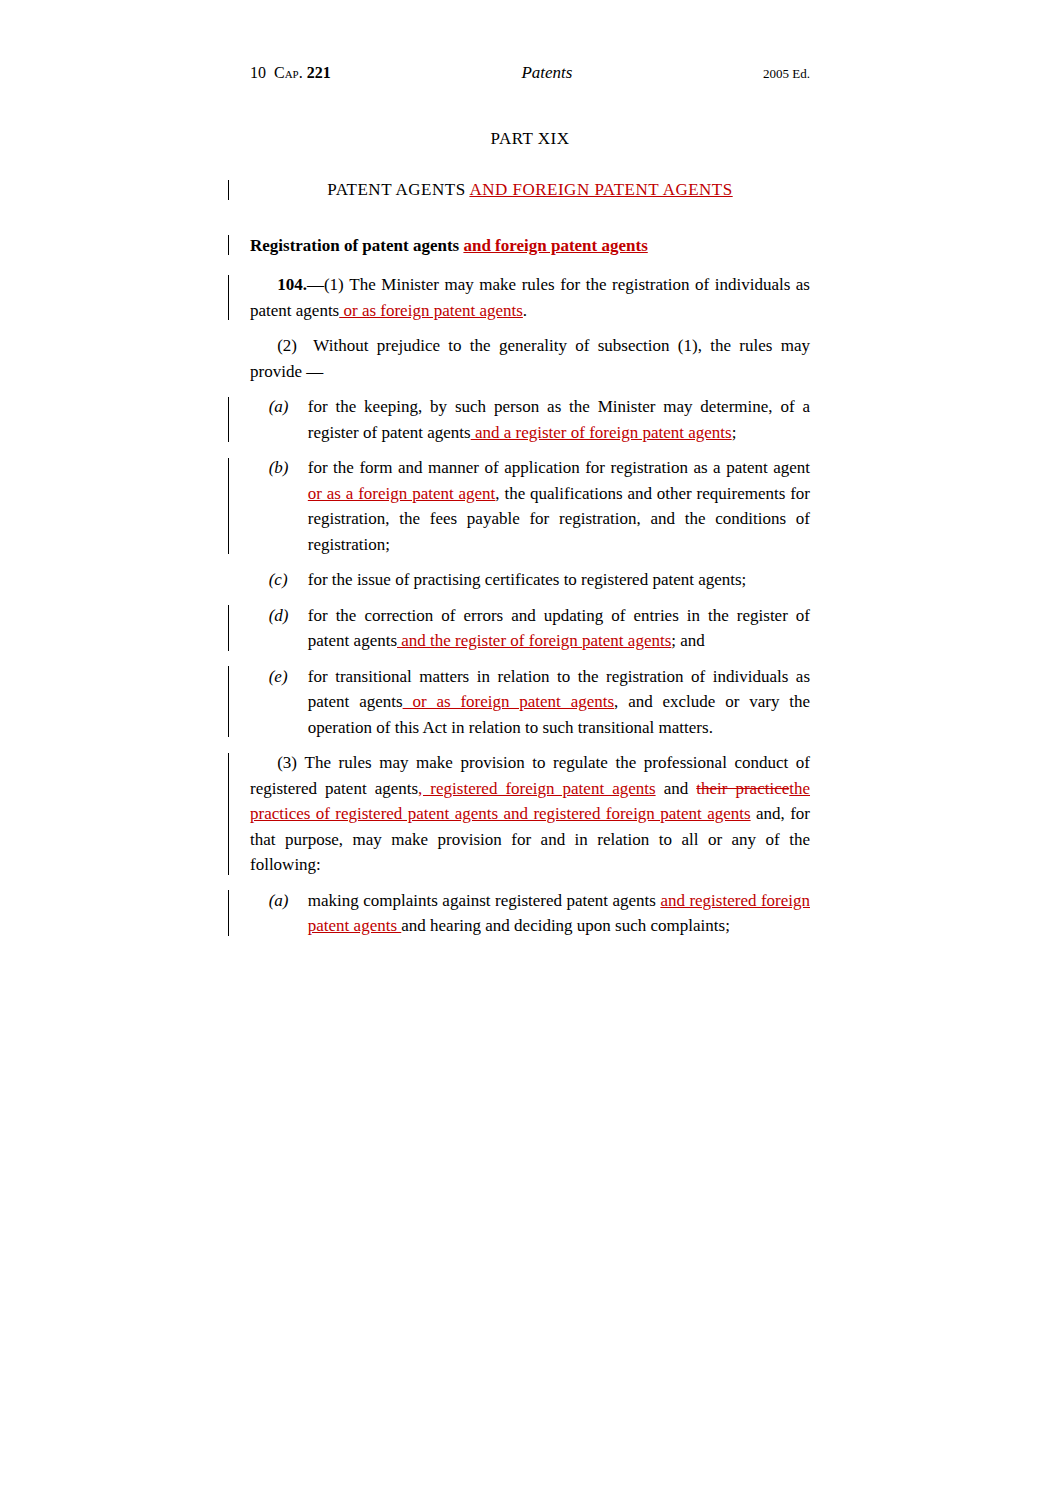10 Cap. 221
Patents
2005 Ed.
PART XIX
PATENT AGENTS AND FOREIGN PATENT AGENTS
Registration of patent agents and foreign patent agents
104.—(1) The Minister may make rules for the registration of individuals as patent agents or as foreign patent agents.
(2) Without prejudice to the generality of subsection (1), the rules may provide —
(a) for the keeping, by such person as the Minister may determine, of a register of patent agents and a register of foreign patent agents;
(b) for the form and manner of application for registration as a patent agent or as a foreign patent agent, the qualifications and other requirements for registration, the fees payable for registration, and the conditions of registration;
(c) for the issue of practising certificates to registered patent agents;
(d) for the correction of errors and updating of entries in the register of patent agents and the register of foreign patent agents; and
(e) for transitional matters in relation to the registration of individuals as patent agents or as foreign patent agents, and exclude or vary the operation of this Act in relation to such transitional matters.
(3) The rules may make provision to regulate the professional conduct of registered patent agents, registered foreign patent agents and their practice the practices of registered patent agents and registered foreign patent agents and, for that purpose, may make provision for and in relation to all or any of the following:
(a) making complaints against registered patent agents and registered foreign patent agents and hearing and deciding upon such complaints;